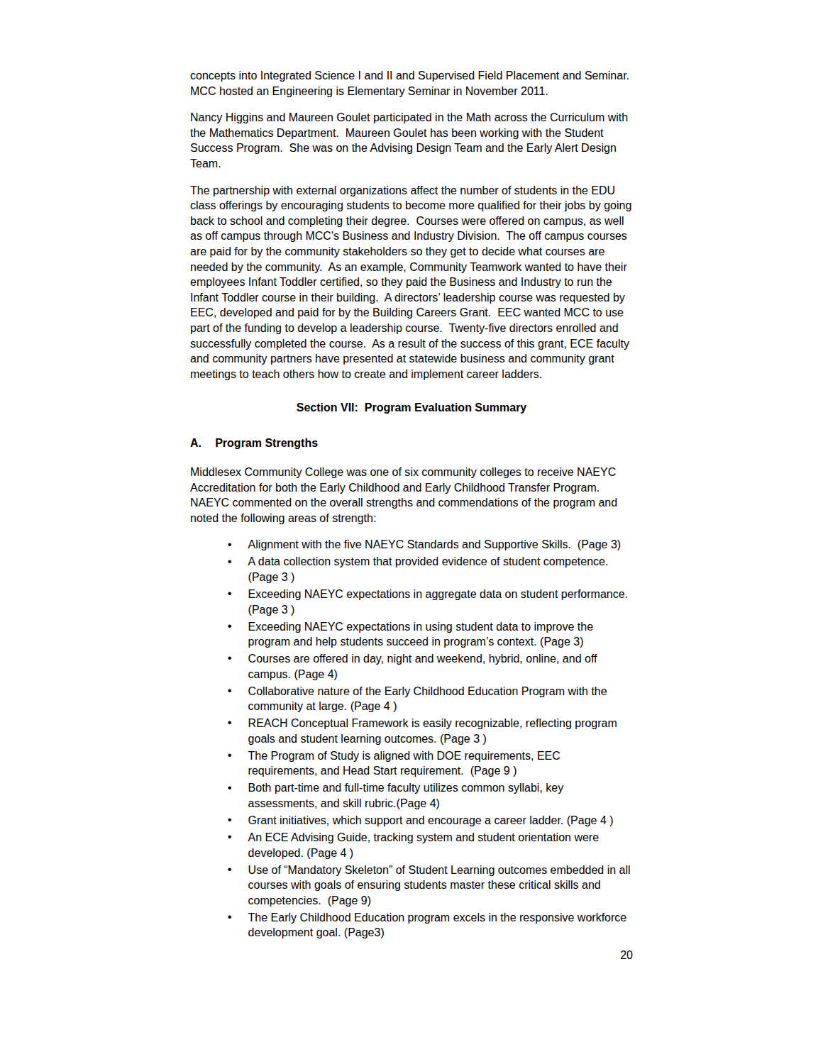concepts into Integrated Science I and II and Supervised Field Placement and Seminar. MCC hosted an Engineering is Elementary Seminar in November 2011.
Nancy Higgins and Maureen Goulet participated in the Math across the Curriculum with the Mathematics Department. Maureen Goulet has been working with the Student Success Program. She was on the Advising Design Team and the Early Alert Design Team.
The partnership with external organizations affect the number of students in the EDU class offerings by encouraging students to become more qualified for their jobs by going back to school and completing their degree. Courses were offered on campus, as well as off campus through MCC's Business and Industry Division. The off campus courses are paid for by the community stakeholders so they get to decide what courses are needed by the community. As an example, Community Teamwork wanted to have their employees Infant Toddler certified, so they paid the Business and Industry to run the Infant Toddler course in their building. A directors’ leadership course was requested by EEC, developed and paid for by the Building Careers Grant. EEC wanted MCC to use part of the funding to develop a leadership course. Twenty-five directors enrolled and successfully completed the course. As a result of the success of this grant, ECE faculty and community partners have presented at statewide business and community grant meetings to teach others how to create and implement career ladders.
Section VII: Program Evaluation Summary
A. Program Strengths
Middlesex Community College was one of six community colleges to receive NAEYC Accreditation for both the Early Childhood and Early Childhood Transfer Program. NAEYC commented on the overall strengths and commendations of the program and noted the following areas of strength:
Alignment with the five NAEYC Standards and Supportive Skills. (Page 3)
A data collection system that provided evidence of student competence. (Page 3 )
Exceeding NAEYC expectations in aggregate data on student performance. (Page 3 )
Exceeding NAEYC expectations in using student data to improve the program and help students succeed in program’s context. (Page 3)
Courses are offered in day, night and weekend, hybrid, online, and off campus. (Page 4)
Collaborative nature of the Early Childhood Education Program with the community at large. (Page 4 )
REACH Conceptual Framework is easily recognizable, reflecting program goals and student learning outcomes. (Page 3 )
The Program of Study is aligned with DOE requirements, EEC requirements, and Head Start requirement. (Page 9 )
Both part-time and full-time faculty utilizes common syllabi, key assessments, and skill rubric.(Page 4)
Grant initiatives, which support and encourage a career ladder. (Page 4 )
An ECE Advising Guide, tracking system and student orientation were developed. (Page 4 )
Use of “Mandatory Skeleton” of Student Learning outcomes embedded in all courses with goals of ensuring students master these critical skills and competencies. (Page 9)
The Early Childhood Education program excels in the responsive workforce development goal. (Page3)
20